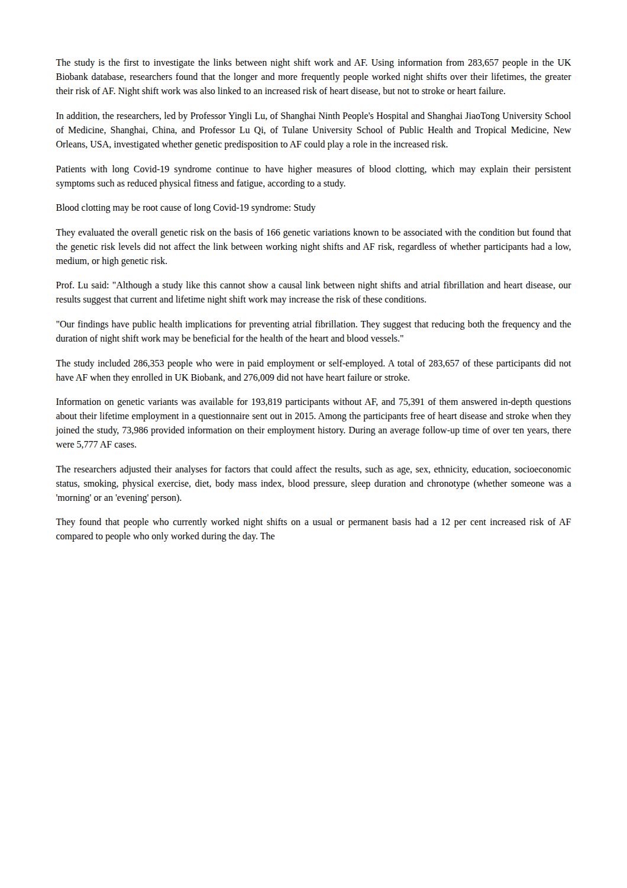The study is the first to investigate the links between night shift work and AF. Using information from 283,657 people in the UK Biobank database, researchers found that the longer and more frequently people worked night shifts over their lifetimes, the greater their risk of AF. Night shift work was also linked to an increased risk of heart disease, but not to stroke or heart failure.
In addition, the researchers, led by Professor Yingli Lu, of Shanghai Ninth People's Hospital and Shanghai JiaoTong University School of Medicine, Shanghai, China, and Professor Lu Qi, of Tulane University School of Public Health and Tropical Medicine, New Orleans, USA, investigated whether genetic predisposition to AF could play a role in the increased risk.
Patients with long Covid-19 syndrome continue to have higher measures of blood clotting, which may explain their persistent symptoms such as reduced physical fitness and fatigue, according to a study.
Blood clotting may be root cause of long Covid-19 syndrome: Study
They evaluated the overall genetic risk on the basis of 166 genetic variations known to be associated with the condition but found that the genetic risk levels did not affect the link between working night shifts and AF risk, regardless of whether participants had a low, medium, or high genetic risk.
Prof. Lu said: "Although a study like this cannot show a causal link between night shifts and atrial fibrillation and heart disease, our results suggest that current and lifetime night shift work may increase the risk of these conditions.
"Our findings have public health implications for preventing atrial fibrillation. They suggest that reducing both the frequency and the duration of night shift work may be beneficial for the health of the heart and blood vessels."
The study included 286,353 people who were in paid employment or self-employed. A total of 283,657 of these participants did not have AF when they enrolled in UK Biobank, and 276,009 did not have heart failure or stroke.
Information on genetic variants was available for 193,819 participants without AF, and 75,391 of them answered in-depth questions about their lifetime employment in a questionnaire sent out in 2015. Among the participants free of heart disease and stroke when they joined the study, 73,986 provided information on their employment history. During an average follow-up time of over ten years, there were 5,777 AF cases.
The researchers adjusted their analyses for factors that could affect the results, such as age, sex, ethnicity, education, socioeconomic status, smoking, physical exercise, diet, body mass index, blood pressure, sleep duration and chronotype (whether someone was a 'morning' or an 'evening' person).
They found that people who currently worked night shifts on a usual or permanent basis had a 12 per cent increased risk of AF compared to people who only worked during the day. The